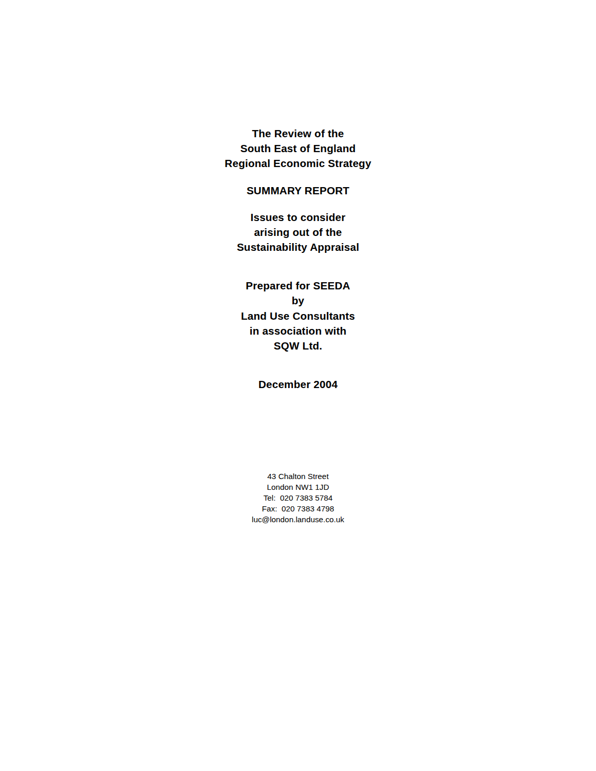The Review of the
South East of England
Regional Economic Strategy
SUMMARY REPORT
Issues to consider
arising out of the
Sustainability Appraisal
Prepared for SEEDA
by
Land Use Consultants
in association with
SQW Ltd.
December 2004
43 Chalton Street
London NW1 1JD
Tel: 020 7383 5784
Fax: 020 7383 4798
luc@london.landuse.co.uk